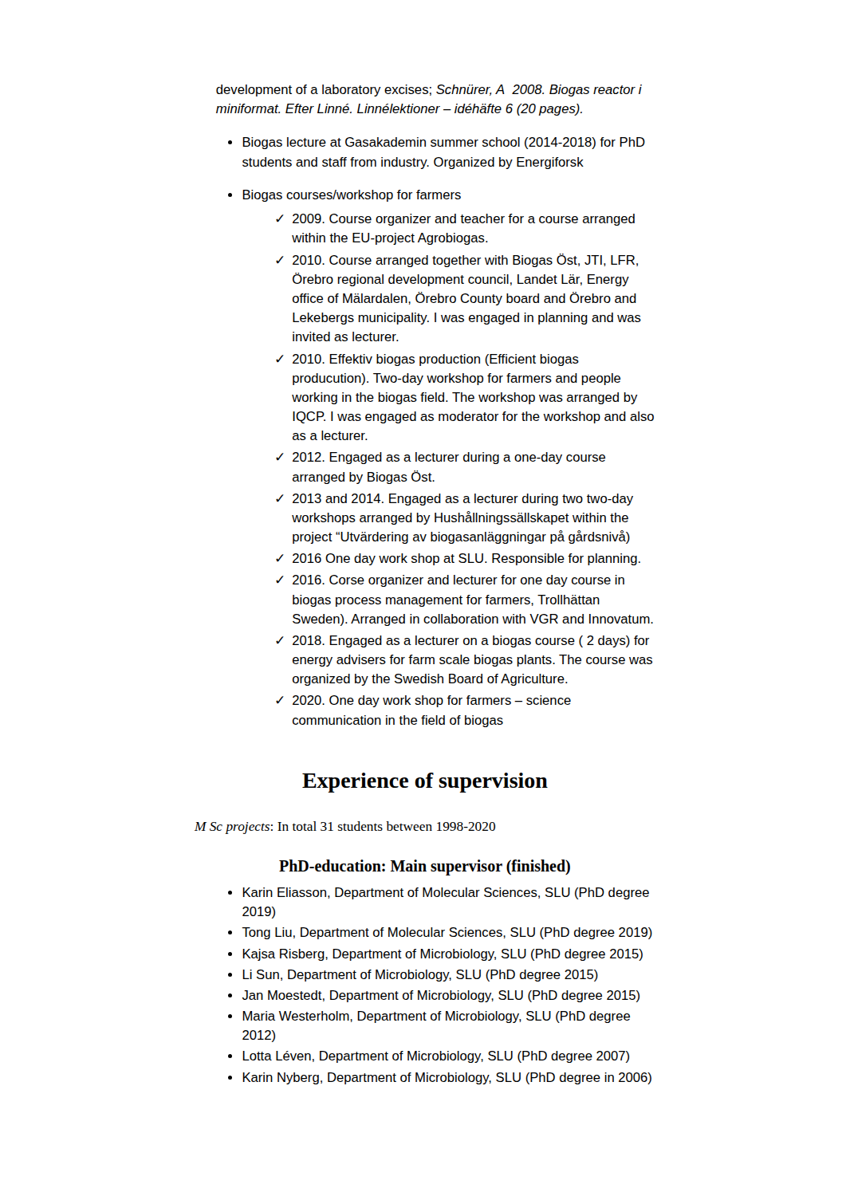development of a laboratory excises; Schnürer, A 2008. Biogas reactor i miniformat. Efter Linné. Linnélektioner – idéhäfte 6 (20 pages).
Biogas lecture at Gasakademin summer school (2014-2018) for PhD students and staff from industry. Organized by Energiforsk
Biogas courses/workshop for farmers
2009. Course organizer and teacher for a course arranged within the EU-project Agrobiogas.
2010. Course arranged together with Biogas Öst, JTI, LFR, Örebro regional development council, Landet Lär, Energy office of Mälardalen, Örebro County board and Örebro and Lekebergs municipality. I was engaged in planning and was invited as lecturer.
2010. Effektiv biogas production (Efficient biogas producution). Two-day workshop for farmers and people working in the biogas field. The workshop was arranged by IQCP. I was engaged as moderator for the workshop and also as a lecturer.
2012. Engaged as a lecturer during a one-day course arranged by Biogas Öst.
2013 and 2014. Engaged as a lecturer during two two-day workshops arranged by Hushållningssällskapet within the project “Utvärdering av biogasanläggningar på gårdsnivå)
2016 One day work shop at SLU. Responsible for planning.
2016. Corse organizer and lecturer for one day course in biogas process management for farmers, Trollhättan Sweden). Arranged in collaboration with VGR and Innovatum.
2018. Engaged as a lecturer on a biogas course ( 2 days) for energy advisers for farm scale biogas plants. The course was organized by the Swedish Board of Agriculture.
2020. One day work shop for farmers – science communication in the field of biogas
Experience of supervision
M Sc projects: In total 31 students between 1998-2020
PhD-education: Main supervisor (finished)
Karin Eliasson, Department of Molecular Sciences, SLU (PhD degree 2019)
Tong Liu, Department of Molecular Sciences, SLU (PhD degree 2019)
Kajsa Risberg, Department of Microbiology, SLU (PhD degree 2015)
Li Sun, Department of Microbiology, SLU (PhD degree 2015)
Jan Moestedt, Department of Microbiology, SLU (PhD degree 2015)
Maria Westerholm, Department of Microbiology, SLU (PhD degree 2012)
Lotta Léven, Department of Microbiology, SLU (PhD degree 2007)
Karin Nyberg, Department of Microbiology, SLU (PhD degree in 2006)